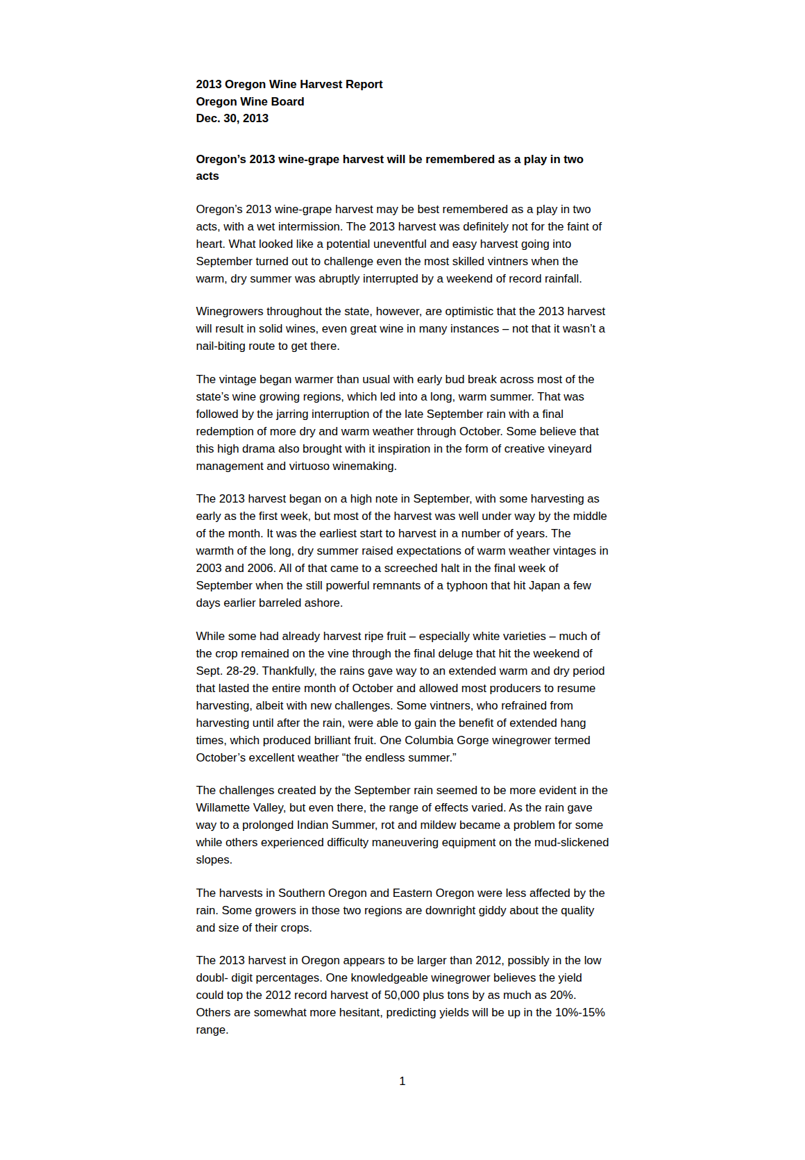2013 Oregon Wine Harvest Report
Oregon Wine Board
Dec. 30, 2013
Oregon’s 2013 wine-grape harvest will be remembered as a play in two acts
Oregon’s 2013 wine-grape harvest may be best remembered as a play in two acts, with a wet intermission. The 2013 harvest was definitely not for the faint of heart. What looked like a potential uneventful and easy harvest going into September turned out to challenge even the most skilled vintners when the warm, dry summer was abruptly interrupted by a weekend of record rainfall.
Winegrowers throughout the state, however, are optimistic that the 2013 harvest will result in solid wines, even great wine in many instances – not that it wasn’t a nail-biting route to get there.
The vintage began warmer than usual with early bud break across most of the state’s wine growing regions, which led into a long, warm summer. That was followed by the jarring interruption of the late September rain with a final redemption of more dry and warm weather through October. Some believe that this high drama also brought with it inspiration in the form of creative vineyard management and virtuoso winemaking.
The 2013 harvest began on a high note in September, with some harvesting as early as the first week, but most of the harvest was well under way by the middle of the month. It was the earliest start to harvest in a number of years. The warmth of the long, dry summer raised expectations of warm weather vintages in 2003 and 2006. All of that came to a screeched halt in the final week of September when the still powerful remnants of a typhoon that hit Japan a few days earlier barreled ashore.
While some had already harvest ripe fruit – especially white varieties – much of the crop remained on the vine through the final deluge that hit the weekend of Sept. 28-29. Thankfully, the rains gave way to an extended warm and dry period that lasted the entire month of October and allowed most producers to resume harvesting, albeit with new challenges. Some vintners, who refrained from harvesting until after the rain, were able to gain the benefit of extended hang times, which produced brilliant fruit. One Columbia Gorge winegrower termed October’s excellent weather “the endless summer.”
The challenges created by the September rain seemed to be more evident in the Willamette Valley, but even there, the range of effects varied. As the rain gave way to a prolonged Indian Summer, rot and mildew became a problem for some while others experienced difficulty maneuvering equipment on the mud-slickened slopes.
The harvests in Southern Oregon and Eastern Oregon were less affected by the rain. Some growers in those two regions are downright giddy about the quality and size of their crops.
The 2013 harvest in Oregon appears to be larger than 2012, possibly in the low doubl- digit percentages. One knowledgeable winegrower believes the yield could top the 2012 record harvest of 50,000 plus tons by as much as 20%. Others are somewhat more hesitant, predicting yields will be up in the 10%-15% range.
1